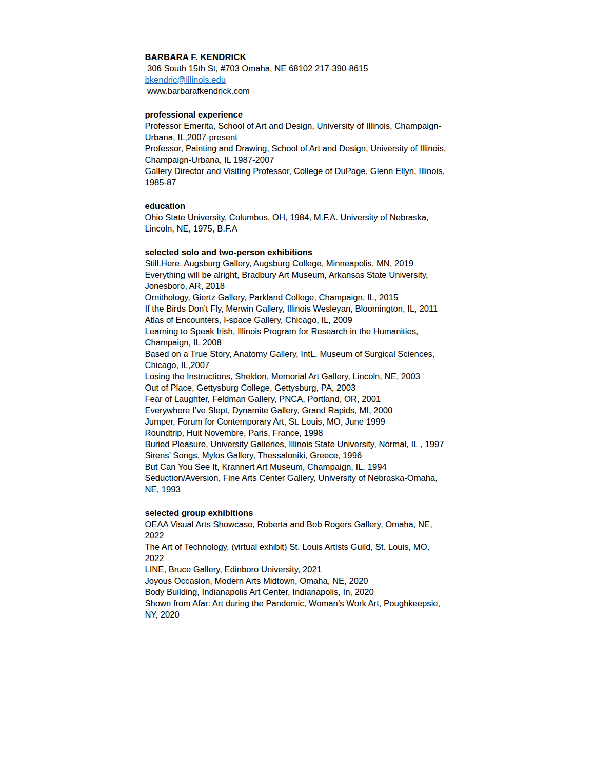BARBARA F. KENDRICK
306 South 15th St, #703 Omaha, NE 68102 217-390-8615
bkendric@illinois.edu
www.barbarafkendrick.com
professional experience
Professor Emerita, School of Art and Design, University of Illinois, Champaign-Urbana, IL,2007-present
Professor, Painting and Drawing, School of Art and Design, University of Illinois, Champaign-Urbana, IL 1987-2007
Gallery Director and Visiting Professor, College of DuPage, Glenn Ellyn, Illinois, 1985-87
education
Ohio State University, Columbus, OH, 1984, M.F.A. University of Nebraska, Lincoln, NE, 1975, B.F.A
selected solo and two-person exhibitions
Still.Here. Augsburg Gallery, Augsburg College, Minneapolis, MN, 2019
Everything will be alright, Bradbury Art Museum, Arkansas State University, Jonesboro, AR, 2018
Ornithology, Giertz Gallery, Parkland College, Champaign, IL, 2015
If the Birds Don’t Fly, Merwin Gallery, Illinois Wesleyan, Bloomington, IL, 2011
Atlas of Encounters, I-space Gallery, Chicago, IL, 2009
Learning to Speak Irish, Illinois Program for Research in the Humanities, Champaign, IL 2008
Based on a True Story, Anatomy Gallery, IntL. Museum of Surgical Sciences, Chicago, IL,2007
Losing the Instructions, Sheldon, Memorial Art Gallery, Lincoln, NE, 2003
Out of Place, Gettysburg College, Gettysburg, PA, 2003
Fear of Laughter, Feldman Gallery, PNCA, Portland, OR, 2001
Everywhere I’ve Slept, Dynamite Gallery, Grand Rapids, MI, 2000
Jumper, Forum for Contemporary Art, St. Louis, MO, June 1999
Roundtrip, Huit Novembre, Paris, France, 1998
Buried Pleasure, University Galleries, Illinois State University, Normal, IL , 1997
Sirens’ Songs, Mylos Gallery, Thessaloniki, Greece, 1996
But Can You See It, Krannert Art Museum, Champaign, IL, 1994
Seduction/Aversion, Fine Arts Center Gallery, University of Nebraska-Omaha, NE, 1993
selected group exhibitions
OEAA Visual Arts Showcase, Roberta and Bob Rogers Gallery, Omaha, NE, 2022
The Art of Technology, (virtual exhibit) St. Louis Artists Guild, St. Louis, MO, 2022
LINE, Bruce Gallery, Edinboro University, 2021
Joyous Occasion, Modern Arts Midtown, Omaha, NE, 2020
Body Building, Indianapolis Art Center, Indianapolis, In, 2020
Shown from Afar: Art during the Pandemic, Woman’s Work Art, Poughkeepsie, NY, 2020